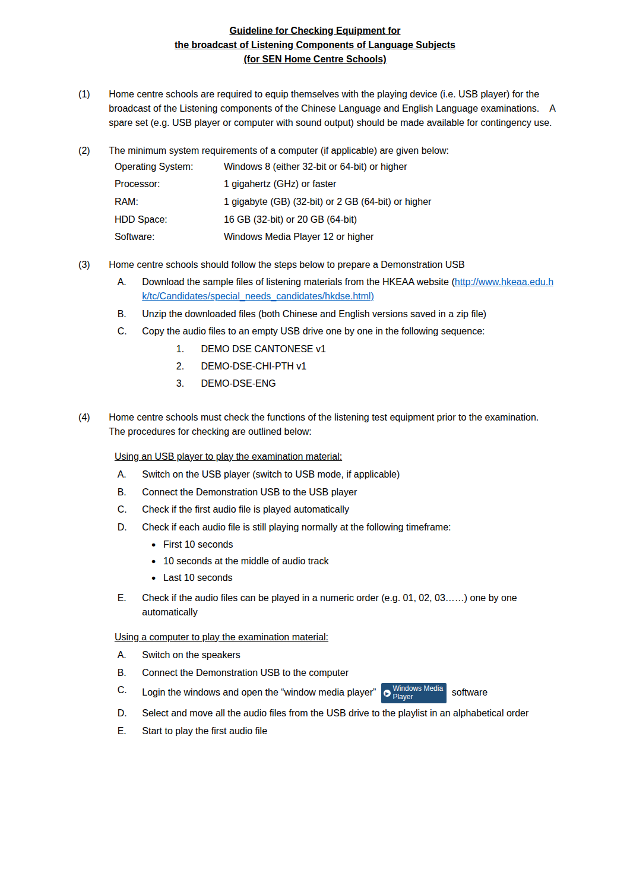Guideline for Checking Equipment for the broadcast of Listening Components of Language Subjects (for SEN Home Centre Schools)
(1)
Home centre schools are required to equip themselves with the playing device (i.e. USB player) for the broadcast of the Listening components of the Chinese Language and English Language examinations. A spare set (e.g. USB player or computer with sound output) should be made available for contingency use.
(2)
The minimum system requirements of a computer (if applicable) are given below:
Operating System:
Windows 8 (either 32-bit or 64-bit) or higher
Processor:
1 gigahertz (GHz) or faster
RAM:
1 gigabyte (GB) (32-bit) or 2 GB (64-bit) or higher
HDD Space:
16 GB (32-bit) or 20 GB (64-bit)
Software:
Windows Media Player 12 or higher
(3)
Home centre schools should follow the steps below to prepare a Demonstration USB
A. Download the sample files of listening materials from the HKEAA website (http://www.hkeaa.edu.hk/tc/Candidates/special_needs_candidates/hkdse.html)
B. Unzip the downloaded files (both Chinese and English versions saved in a zip file)
C. Copy the audio files to an empty USB drive one by one in the following sequence:
1. DEMO DSE CANTONESE v1
2. DEMO-DSE-CHI-PTH v1
3. DEMO-DSE-ENG
(4)
Home centre schools must check the functions of the listening test equipment prior to the examination. The procedures for checking are outlined below:
Using an USB player to play the examination material:
A. Switch on the USB player (switch to USB mode, if applicable)
B. Connect the Demonstration USB to the USB player
C. Check if the first audio file is played automatically
D. Check if each audio file is still playing normally at the following timeframe:
First 10 seconds
10 seconds at the middle of audio track
Last 10 seconds
E. Check if the audio files can be played in a numeric order (e.g. 01, 02, 03……) one by one automatically
Using a computer to play the examination material:
A. Switch on the speakers
B. Connect the Demonstration USB to the computer
C. Login the windows and open the “window media player” ►Windows Media
Player software
D. Select and move all the audio files from the USB drive to the playlist in an alphabetical order
E. Start to play the first audio file